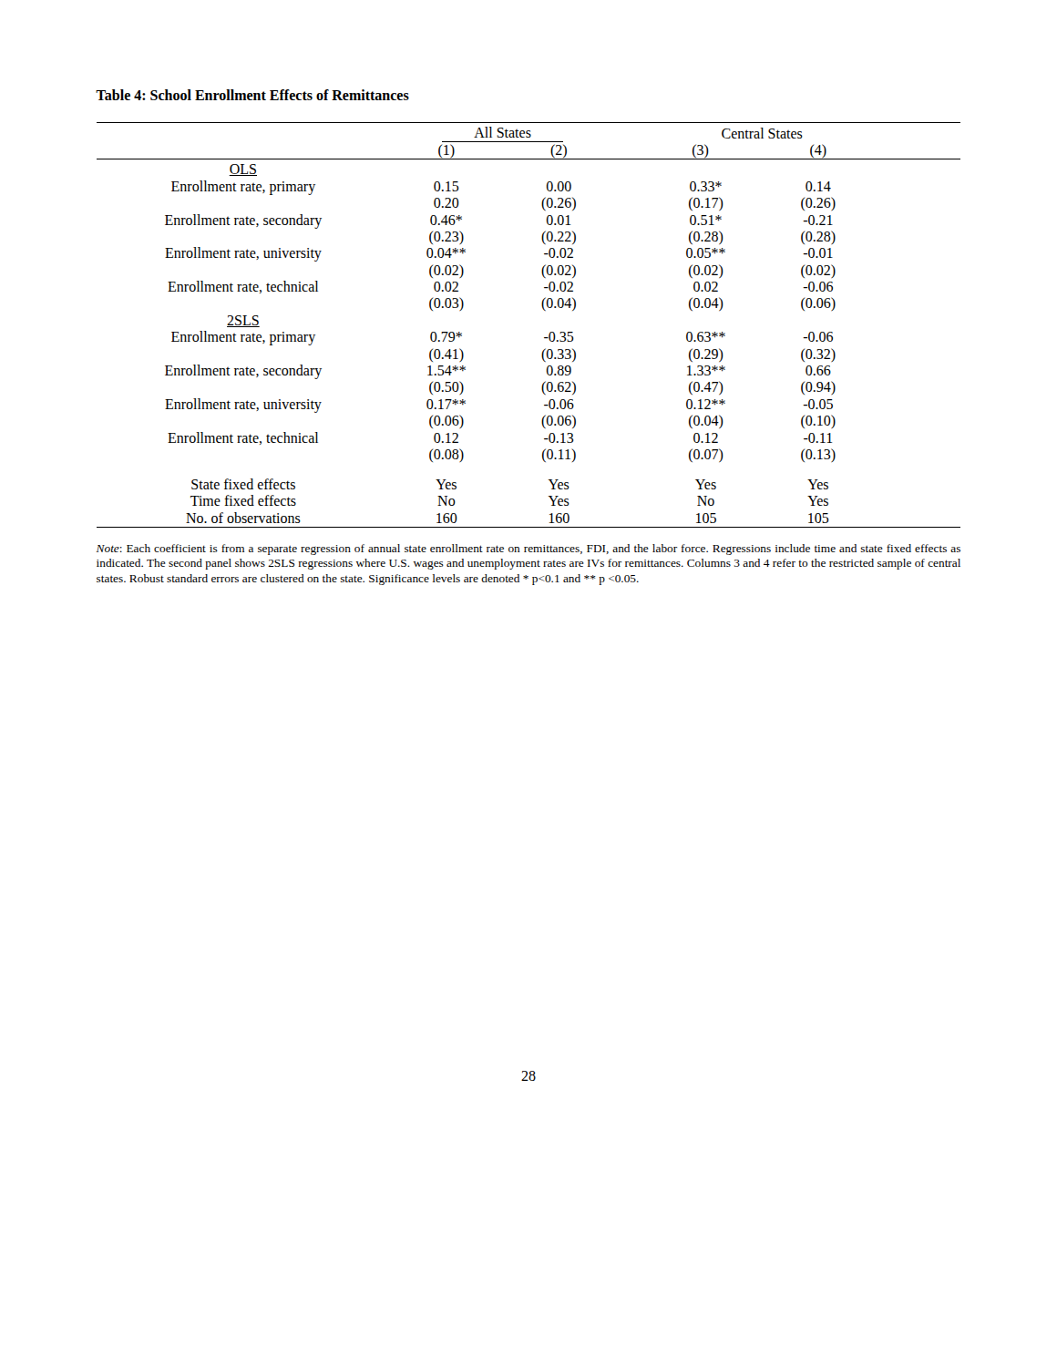Table 4: School Enrollment Effects of Remittances
| | All States | | Central States | |
| | (1) | (2) | | (3) | (4) | |
| OLS | | | | | | |
| Enrollment rate, primary | 0.15 | 0.00 | | 0.33* | 0.14 | |
| | 0.20 | (0.26) | | (0.17) | (0.26) | |
| Enrollment rate, secondary | 0.46* | 0.01 | | 0.51* | -0.21 | |
| | (0.23) | (0.22) | | (0.28) | (0.28) | |
| Enrollment rate, university | 0.04** | -0.02 | | 0.05** | -0.01 | |
| | (0.02) | (0.02) | | (0.02) | (0.02) | |
| Enrollment rate, technical | 0.02 | -0.02 | | 0.02 | -0.06 | |
| | (0.03) | (0.04) | | (0.04) | (0.06) | |
| 2SLS | | | | | | |
| Enrollment rate, primary | 0.79* | -0.35 | | 0.63** | -0.06 | |
| | (0.41) | (0.33) | | (0.29) | (0.32) | |
| Enrollment rate, secondary | 1.54** | 0.89 | | 1.33** | 0.66 | |
| | (0.50) | (0.62) | | (0.47) | (0.94) | |
| Enrollment rate, university | 0.17** | -0.06 | | 0.12** | -0.05 | |
| | (0.06) | (0.06) | | (0.04) | (0.10) | |
| Enrollment rate, technical | 0.12 | -0.13 | | 0.12 | -0.11 | |
| | (0.08) | (0.11) | | (0.07) | (0.13) | |
| State fixed effects | Yes | Yes | | Yes | Yes | |
| Time fixed effects | No | Yes | | No | Yes | |
| No. of observations | 160 | 160 | | 105 | 105 | |
Note: Each coefficient is from a separate regression of annual state enrollment rate on remittances, FDI, and the labor force. Regressions include time and state fixed effects as indicated. The second panel shows 2SLS regressions where U.S. wages and unemployment rates are IVs for remittances. Columns 3 and 4 refer to the restricted sample of central states. Robust standard errors are clustered on the state. Significance levels are denoted * p<0.1 and ** p <0.05.
28